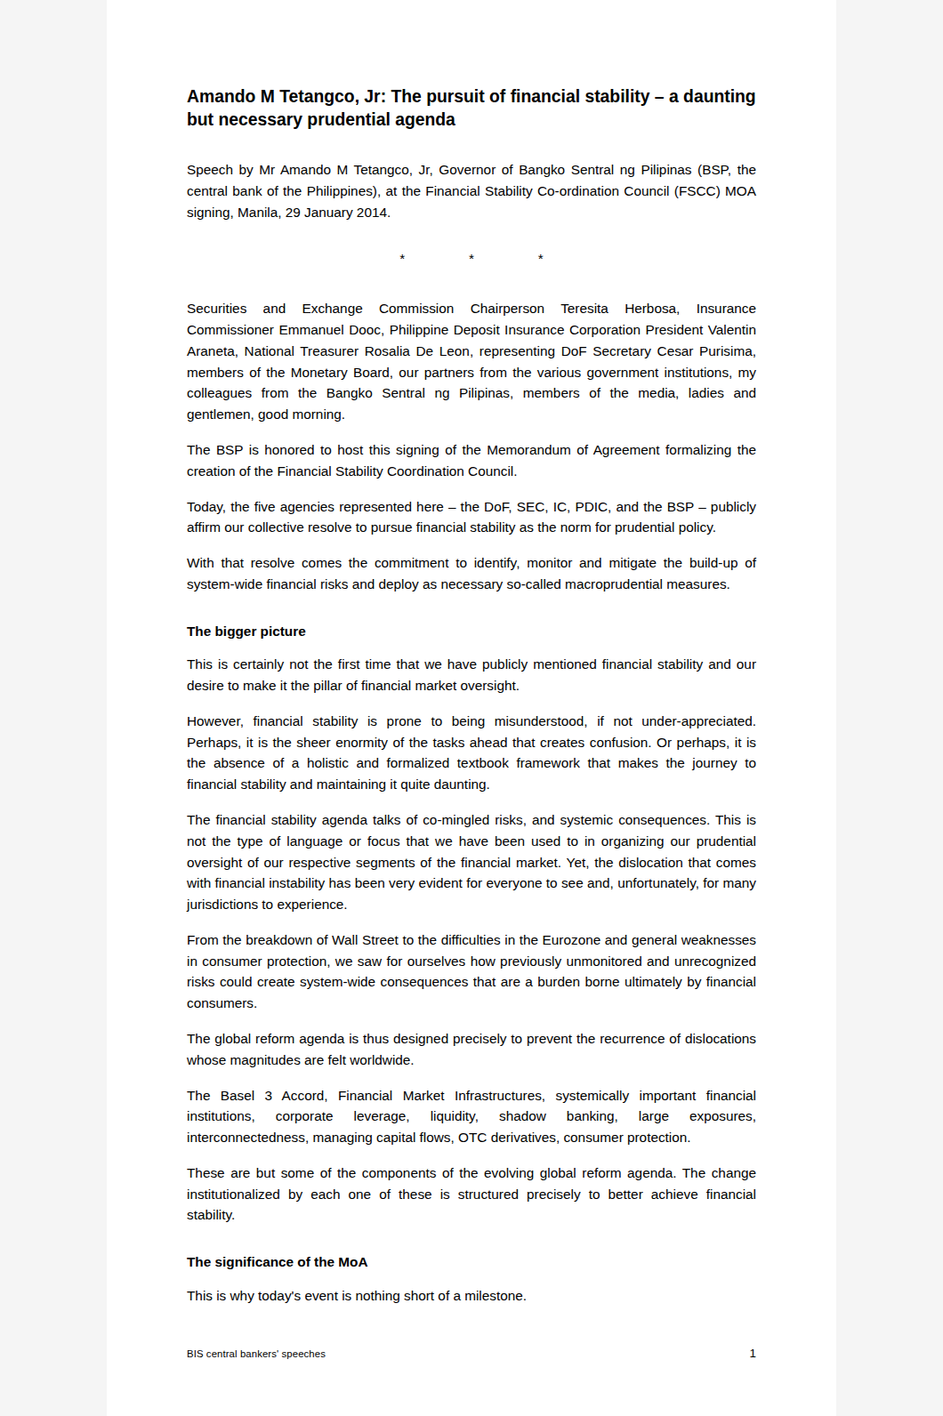Amando M Tetangco, Jr: The pursuit of financial stability – a daunting but necessary prudential agenda
Speech by Mr Amando M Tetangco, Jr, Governor of Bangko Sentral ng Pilipinas (BSP, the central bank of the Philippines), at the Financial Stability Co-ordination Council (FSCC) MOA signing, Manila, 29 January 2014.
* * *
Securities and Exchange Commission Chairperson Teresita Herbosa, Insurance Commissioner Emmanuel Dooc, Philippine Deposit Insurance Corporation President Valentin Araneta, National Treasurer Rosalia De Leon, representing DoF Secretary Cesar Purisima, members of the Monetary Board, our partners from the various government institutions, my colleagues from the Bangko Sentral ng Pilipinas, members of the media, ladies and gentlemen, good morning.
The BSP is honored to host this signing of the Memorandum of Agreement formalizing the creation of the Financial Stability Coordination Council.
Today, the five agencies represented here – the DoF, SEC, IC, PDIC, and the BSP – publicly affirm our collective resolve to pursue financial stability as the norm for prudential policy.
With that resolve comes the commitment to identify, monitor and mitigate the build-up of system-wide financial risks and deploy as necessary so-called macroprudential measures.
The bigger picture
This is certainly not the first time that we have publicly mentioned financial stability and our desire to make it the pillar of financial market oversight.
However, financial stability is prone to being misunderstood, if not under-appreciated. Perhaps, it is the sheer enormity of the tasks ahead that creates confusion. Or perhaps, it is the absence of a holistic and formalized textbook framework that makes the journey to financial stability and maintaining it quite daunting.
The financial stability agenda talks of co-mingled risks, and systemic consequences. This is not the type of language or focus that we have been used to in organizing our prudential oversight of our respective segments of the financial market. Yet, the dislocation that comes with financial instability has been very evident for everyone to see and, unfortunately, for many jurisdictions to experience.
From the breakdown of Wall Street to the difficulties in the Eurozone and general weaknesses in consumer protection, we saw for ourselves how previously unmonitored and unrecognized risks could create system-wide consequences that are a burden borne ultimately by financial consumers.
The global reform agenda is thus designed precisely to prevent the recurrence of dislocations whose magnitudes are felt worldwide.
The Basel 3 Accord, Financial Market Infrastructures, systemically important financial institutions, corporate leverage, liquidity, shadow banking, large exposures, interconnectedness, managing capital flows, OTC derivatives, consumer protection.
These are but some of the components of the evolving global reform agenda. The change institutionalized by each one of these is structured precisely to better achieve financial stability.
The significance of the MoA
This is why today's event is nothing short of a milestone.
BIS central bankers' speeches 1